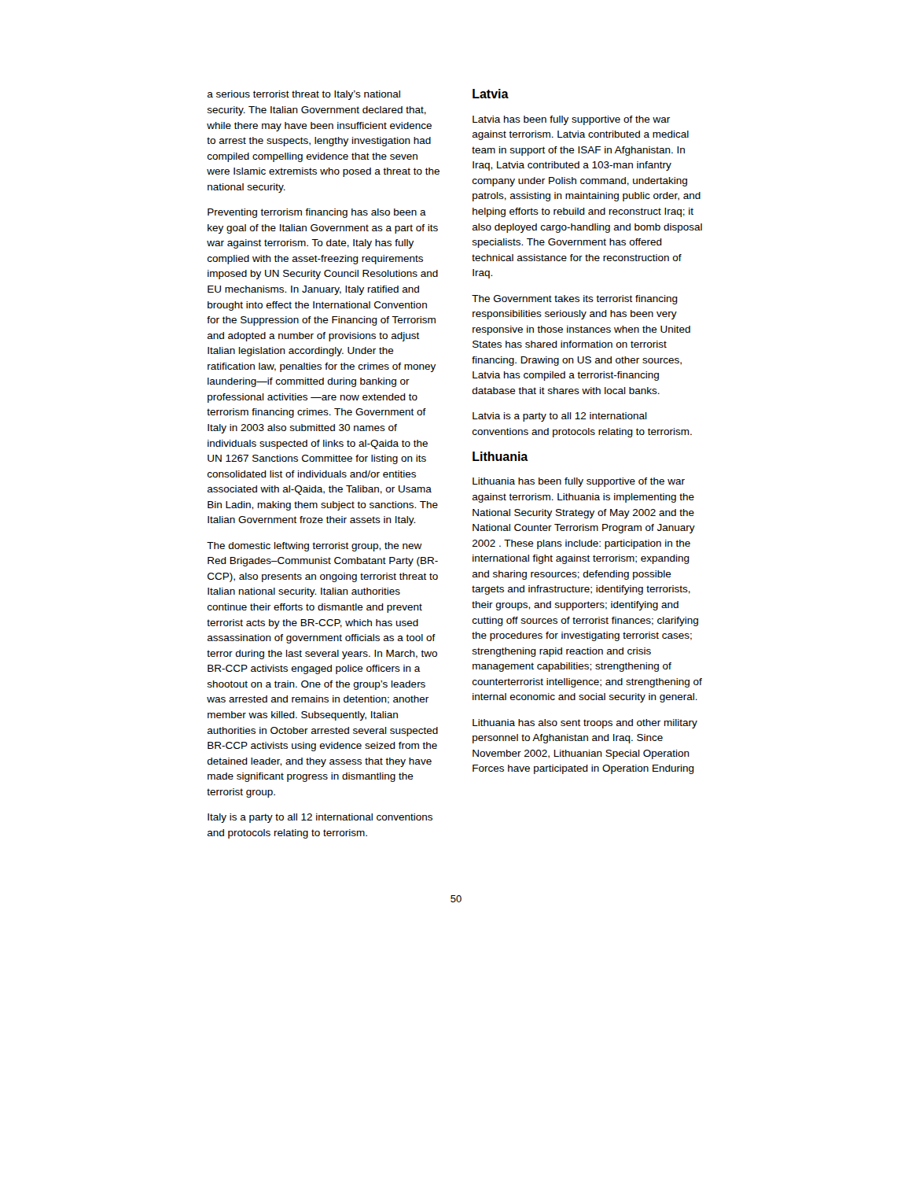a serious terrorist threat to Italy’s national security. The Italian Government declared that, while there may have been insufficient evidence to arrest the suspects, lengthy investigation had compiled compelling evidence that the seven were Islamic extremists who posed a threat to the national security.
Preventing terrorism financing has also been a key goal of the Italian Government as a part of its war against terrorism. To date, Italy has fully complied with the asset-freezing requirements imposed by UN Security Council Resolutions and EU mechanisms. In January, Italy ratified and brought into effect the International Convention for the Suppression of the Financing of Terrorism and adopted a number of provisions to adjust Italian legislation accordingly. Under the ratification law, penalties for the crimes of money laundering—if committed during banking or professional activities —are now extended to terrorism financing crimes. The Government of Italy in 2003 also submitted 30 names of individuals suspected of links to al-Qaida to the UN 1267 Sanctions Committee for listing on its consolidated list of individuals and/or entities associated with al-Qaida, the Taliban, or Usama Bin Ladin, making them subject to sanctions. The Italian Government froze their assets in Italy.
The domestic leftwing terrorist group, the new Red Brigades–Communist Combatant Party (BR-CCP), also presents an ongoing terrorist threat to Italian national security. Italian authorities continue their efforts to dismantle and prevent terrorist acts by the BR-CCP, which has used assassination of government officials as a tool of terror during the last several years. In March, two BR-CCP activists engaged police officers in a shootout on a train. One of the group’s leaders was arrested and remains in detention; another member was killed. Subsequently, Italian authorities in October arrested several suspected BR-CCP activists using evidence seized from the detained leader, and they assess that they have made significant progress in dismantling the terrorist group.
Italy is a party to all 12 international conventions and protocols relating to terrorism.
Latvia
Latvia has been fully supportive of the war against terrorism. Latvia contributed a medical team in support of the ISAF in Afghanistan. In Iraq, Latvia contributed a 103-man infantry company under Polish command, undertaking patrols, assisting in maintaining public order, and helping efforts to rebuild and reconstruct Iraq; it also deployed cargo-handling and bomb disposal specialists. The Government has offered technical assistance for the reconstruction of Iraq.
The Government takes its terrorist financing responsibilities seriously and has been very responsive in those instances when the United States has shared information on terrorist financing. Drawing on US and other sources, Latvia has compiled a terrorist-financing database that it shares with local banks.
Latvia is a party to all 12 international conventions and protocols relating to terrorism.
Lithuania
Lithuania has been fully supportive of the war against terrorism. Lithuania is implementing the National Security Strategy of May 2002 and the National Counter Terrorism Program of January 2002 . These plans include: participation in the international fight against terrorism; expanding and sharing resources; defending possible targets and infrastructure; identifying terrorists, their groups, and supporters; identifying and cutting off sources of terrorist finances; clarifying the procedures for investigating terrorist cases; strengthening rapid reaction and crisis management capabilities; strengthening of counterterrorist intelligence; and strengthening of internal economic and social security in general.
Lithuania has also sent troops and other military personnel to Afghanistan and Iraq. Since November 2002, Lithuanian Special Operation Forces have participated in Operation Enduring
50